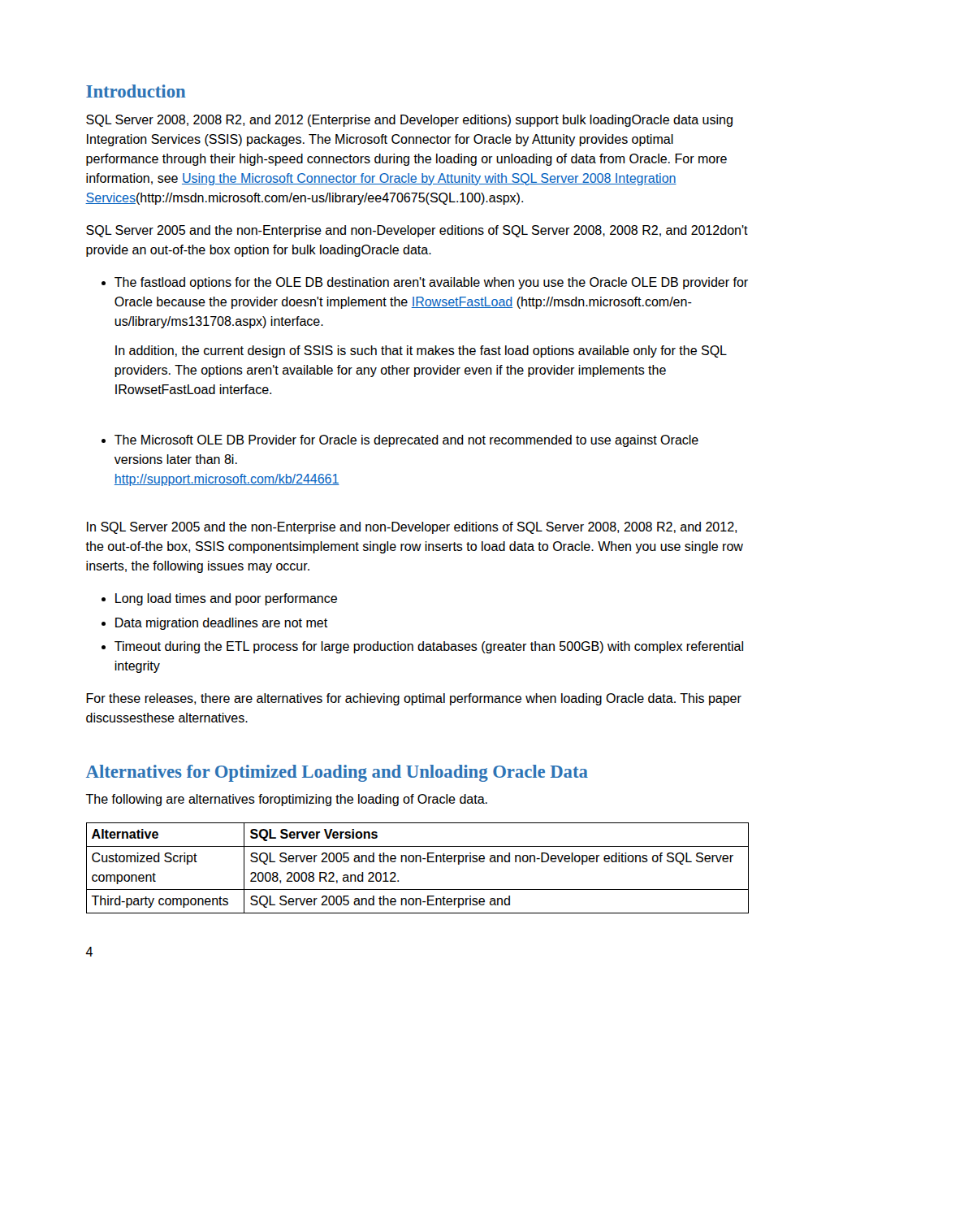Introduction
SQL Server 2008, 2008 R2, and 2012 (Enterprise and Developer editions) support bulk loadingOracle data using Integration Services (SSIS) packages. The Microsoft Connector for Oracle by Attunity provides optimal performance through their high-speed connectors during the loading or unloading of data from Oracle. For more information, see Using the Microsoft Connector for Oracle by Attunity with SQL Server 2008 Integration Services(http://msdn.microsoft.com/en-us/library/ee470675(SQL.100).aspx).
SQL Server 2005 and the non-Enterprise and non-Developer editions of SQL Server 2008, 2008 R2, and 2012don't provide an out-of-the box option for bulk loadingOracle data.
The fastload options for the OLE DB destination aren't available when you use the Oracle OLE DB provider for Oracle because the provider doesn't implement the IRowsetFastLoad (http://msdn.microsoft.com/en-us/library/ms131708.aspx) interface.
In addition, the current design of SSIS is such that it makes the fast load options available only for the SQL providers. The options aren't available for any other provider even if the provider implements the IRowsetFastLoad interface.
The Microsoft OLE DB Provider for Oracle is deprecated and not recommended to use against Oracle versions later than 8i.
http://support.microsoft.com/kb/244661
In SQL Server 2005 and the non-Enterprise and non-Developer editions of SQL Server 2008, 2008 R2, and 2012, the out-of-the box, SSIS componentsimplement single row inserts to load data to Oracle. When you use single row inserts, the following issues may occur.
Long load times and poor performance
Data migration deadlines are not met
Timeout during the ETL process for large production databases (greater than 500GB) with complex referential integrity
For these releases, there are alternatives for achieving optimal performance when loading Oracle data. This paper discussesthese alternatives.
Alternatives for Optimized Loading and Unloading Oracle Data
The following are alternatives foroptimizing the loading of Oracle data.
| Alternative | SQL Server Versions |
| --- | --- |
| Customized Script component | SQL Server 2005 and the non-Enterprise and non-Developer editions of SQL Server 2008, 2008 R2, and 2012. |
| Third-party components | SQL Server 2005 and the non-Enterprise and |
4